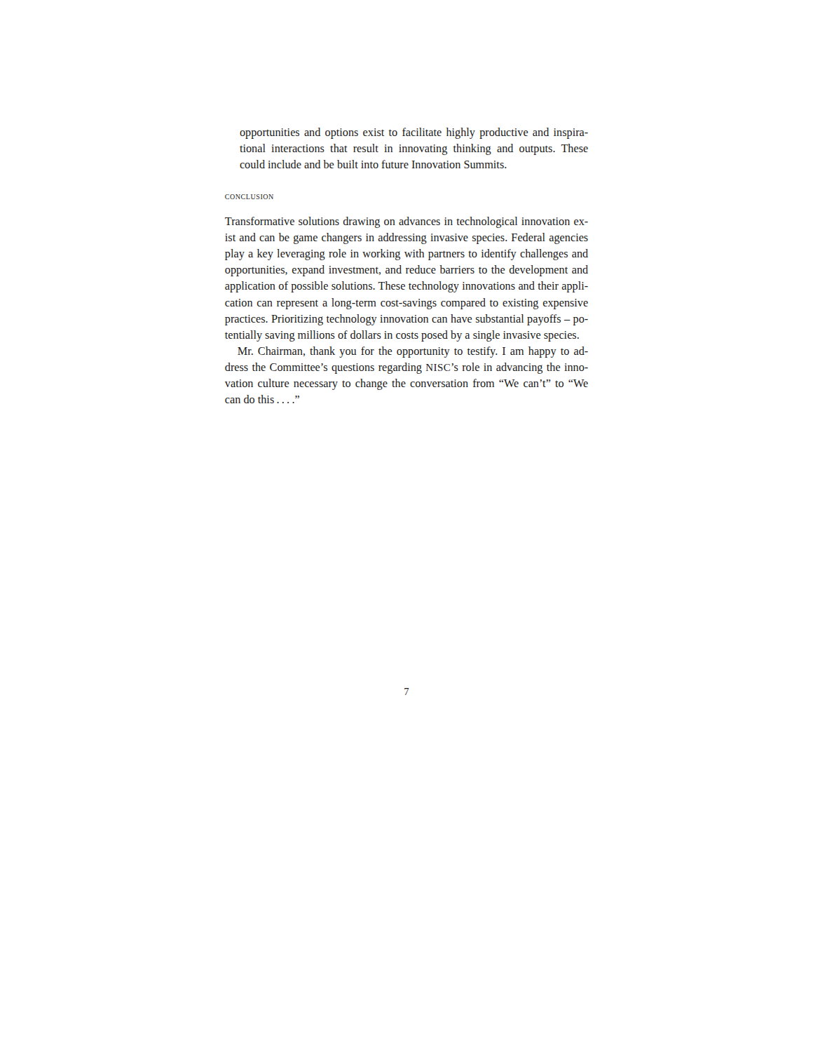opportunities and options exist to facilitate highly productive and inspirational interactions that result in innovating thinking and outputs. These could include and be built into future Innovation Summits.
Conclusion
Transformative solutions drawing on advances in technological innovation exist and can be game changers in addressing invasive species. Federal agencies play a key leveraging role in working with partners to identify challenges and opportunities, expand investment, and reduce barriers to the development and application of possible solutions. These technology innovations and their application can represent a long-term cost-savings compared to existing expensive practices. Prioritizing technology innovation can have substantial payoffs – potentially saving millions of dollars in costs posed by a single invasive species.
Mr. Chairman, thank you for the opportunity to testify. I am happy to address the Committee’s questions regarding NISC’s role in advancing the innovation culture necessary to change the conversation from “We can’t” to “We can do this . . . .”
7